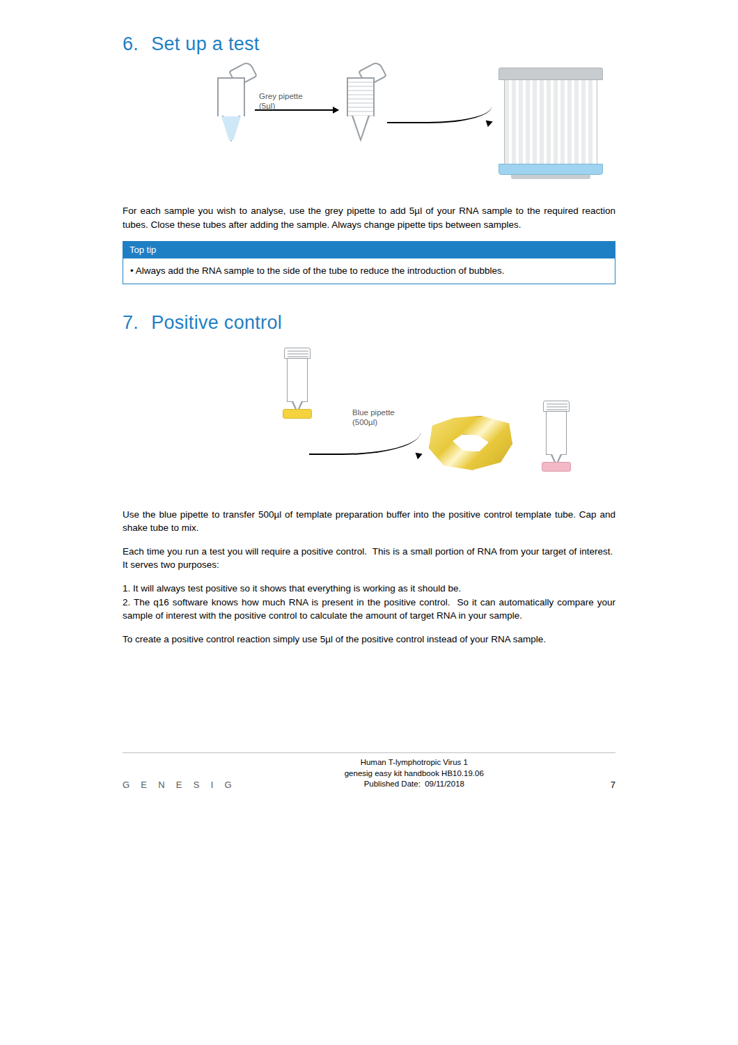6. Set up a test
Grey pipette
(5µl)
For each sample you wish to analyse, use the grey pipette to add 5µl of your RNA sample to the required reaction tubes. Close these tubes after adding the sample. Always change pipette tips between samples.
Top tip
• Always add the RNA sample to the side of the tube to reduce the introduction of bubbles.
7. Positive control
Blue pipette
(500µl)
Use the blue pipette to transfer 500µl of template preparation buffer into the positive control template tube. Cap and shake tube to mix.
Each time you run a test you will require a positive control. This is a small portion of RNA from your target of interest. It serves two purposes:
1. It will always test positive so it shows that everything is working as it should be.
2. The q16 software knows how much RNA is present in the positive control. So it can automatically compare your sample of interest with the positive control to calculate the amount of target RNA in your sample.
To create a positive control reaction simply use 5µl of the positive control instead of your RNA sample.
G E N E S I G
Human T-lymphotropic Virus 1
genesig easy kit handbook HB10.19.06
Published Date: 09/11/2018
7